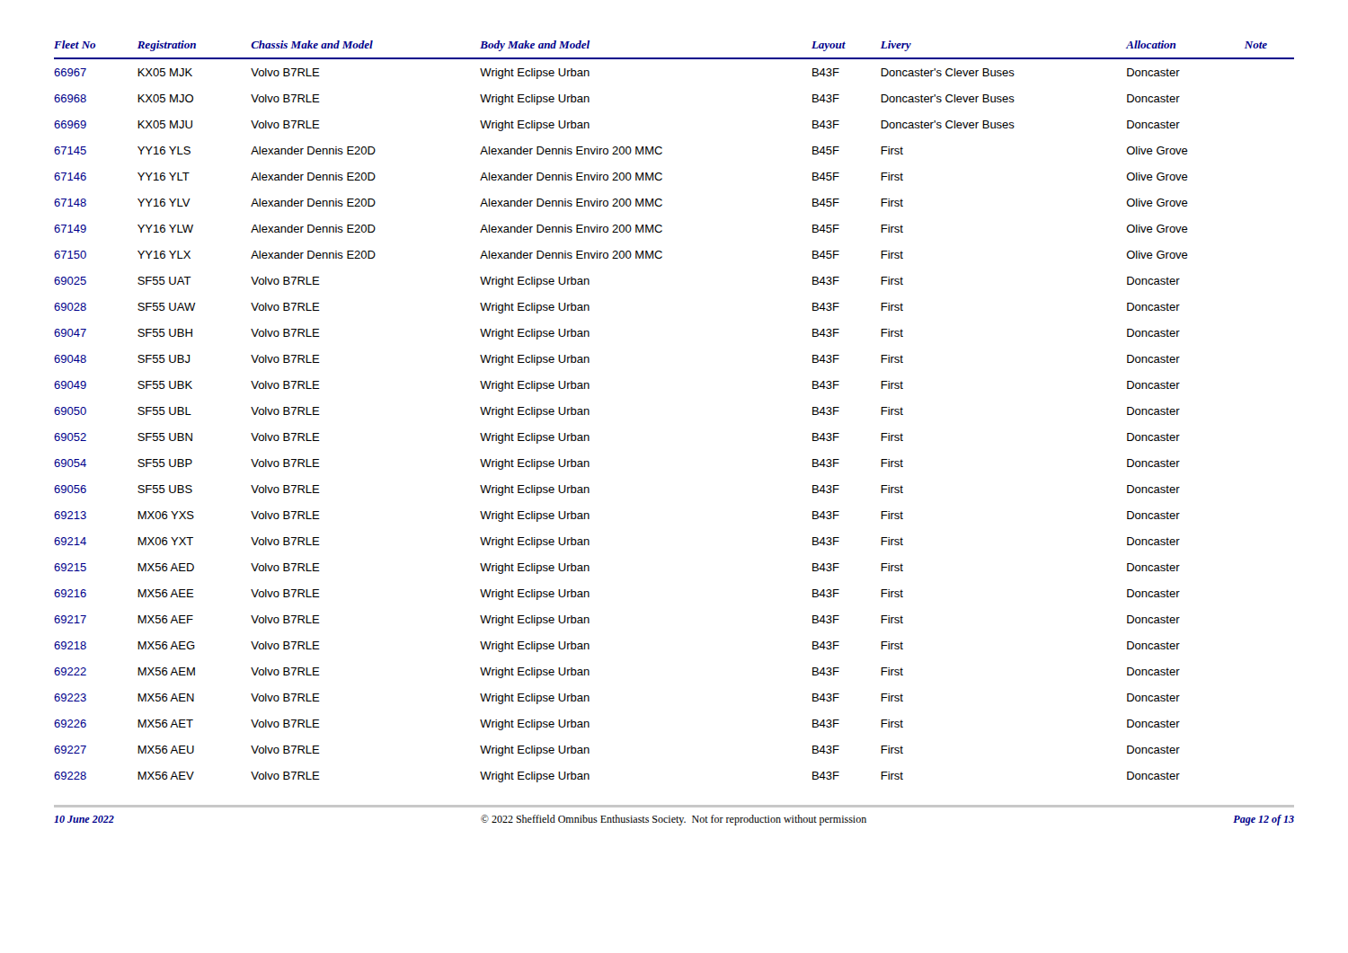| Fleet No | Registration | Chassis Make and Model | Body Make and Model | Layout | Livery | Allocation | Note |
| --- | --- | --- | --- | --- | --- | --- | --- |
| 66967 | KX05 MJK | Volvo B7RLE | Wright Eclipse Urban | B43F | Doncaster's Clever Buses | Doncaster | |
| 66968 | KX05 MJO | Volvo B7RLE | Wright Eclipse Urban | B43F | Doncaster's Clever Buses | Doncaster | |
| 66969 | KX05 MJU | Volvo B7RLE | Wright Eclipse Urban | B43F | Doncaster's Clever Buses | Doncaster | |
| 67145 | YY16 YLS | Alexander Dennis E20D | Alexander Dennis Enviro 200 MMC | B45F | First | Olive Grove | |
| 67146 | YY16 YLT | Alexander Dennis E20D | Alexander Dennis Enviro 200 MMC | B45F | First | Olive Grove | |
| 67148 | YY16 YLV | Alexander Dennis E20D | Alexander Dennis Enviro 200 MMC | B45F | First | Olive Grove | |
| 67149 | YY16 YLW | Alexander Dennis E20D | Alexander Dennis Enviro 200 MMC | B45F | First | Olive Grove | |
| 67150 | YY16 YLX | Alexander Dennis E20D | Alexander Dennis Enviro 200 MMC | B45F | First | Olive Grove | |
| 69025 | SF55 UAT | Volvo B7RLE | Wright Eclipse Urban | B43F | First | Doncaster | |
| 69028 | SF55 UAW | Volvo B7RLE | Wright Eclipse Urban | B43F | First | Doncaster | |
| 69047 | SF55 UBH | Volvo B7RLE | Wright Eclipse Urban | B43F | First | Doncaster | |
| 69048 | SF55 UBJ | Volvo B7RLE | Wright Eclipse Urban | B43F | First | Doncaster | |
| 69049 | SF55 UBK | Volvo B7RLE | Wright Eclipse Urban | B43F | First | Doncaster | |
| 69050 | SF55 UBL | Volvo B7RLE | Wright Eclipse Urban | B43F | First | Doncaster | |
| 69052 | SF55 UBN | Volvo B7RLE | Wright Eclipse Urban | B43F | First | Doncaster | |
| 69054 | SF55 UBP | Volvo B7RLE | Wright Eclipse Urban | B43F | First | Doncaster | |
| 69056 | SF55 UBS | Volvo B7RLE | Wright Eclipse Urban | B43F | First | Doncaster | |
| 69213 | MX06 YXS | Volvo B7RLE | Wright Eclipse Urban | B43F | First | Doncaster | |
| 69214 | MX06 YXT | Volvo B7RLE | Wright Eclipse Urban | B43F | First | Doncaster | |
| 69215 | MX56 AED | Volvo B7RLE | Wright Eclipse Urban | B43F | First | Doncaster | |
| 69216 | MX56 AEE | Volvo B7RLE | Wright Eclipse Urban | B43F | First | Doncaster | |
| 69217 | MX56 AEF | Volvo B7RLE | Wright Eclipse Urban | B43F | First | Doncaster | |
| 69218 | MX56 AEG | Volvo B7RLE | Wright Eclipse Urban | B43F | First | Doncaster | |
| 69222 | MX56 AEM | Volvo B7RLE | Wright Eclipse Urban | B43F | First | Doncaster | |
| 69223 | MX56 AEN | Volvo B7RLE | Wright Eclipse Urban | B43F | First | Doncaster | |
| 69226 | MX56 AET | Volvo B7RLE | Wright Eclipse Urban | B43F | First | Doncaster | |
| 69227 | MX56 AEU | Volvo B7RLE | Wright Eclipse Urban | B43F | First | Doncaster | |
| 69228 | MX56 AEV | Volvo B7RLE | Wright Eclipse Urban | B43F | First | Doncaster | |
10 June 2022
© 2022 Sheffield Omnibus Enthusiasts Society. Not for reproduction without permission
Page 12 of 13